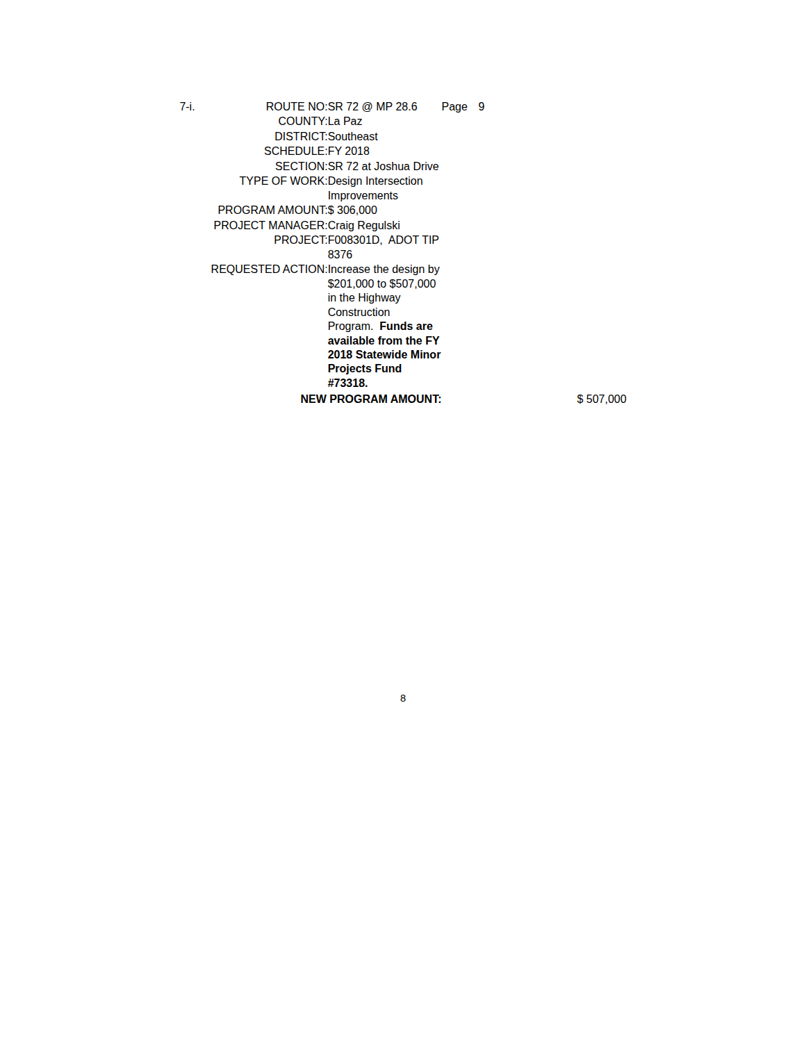| 7-i. | ROUTE NO: | SR 72 @ MP 28.6 | Page 9 |
| | COUNTY: | La Paz | |
| | DISTRICT: | Southeast | |
| | SCHEDULE: | FY 2018 | |
| | SECTION: | SR 72 at Joshua Drive | |
| | TYPE OF WORK: | Design Intersection Improvements | |
| | PROGRAM AMOUNT: | $ 306,000 | |
| | PROJECT MANAGER: | Craig Regulski | |
| | PROJECT: | F008301D, ADOT TIP 8376 | |
| | REQUESTED ACTION: | Increase the design by $201,000 to $507,000 in the Highway Construction Program. Funds are available from the FY 2018 Statewide Minor Projects Fund #73318. | |
| | NEW PROGRAM AMOUNT: | $ 507,000 |
8